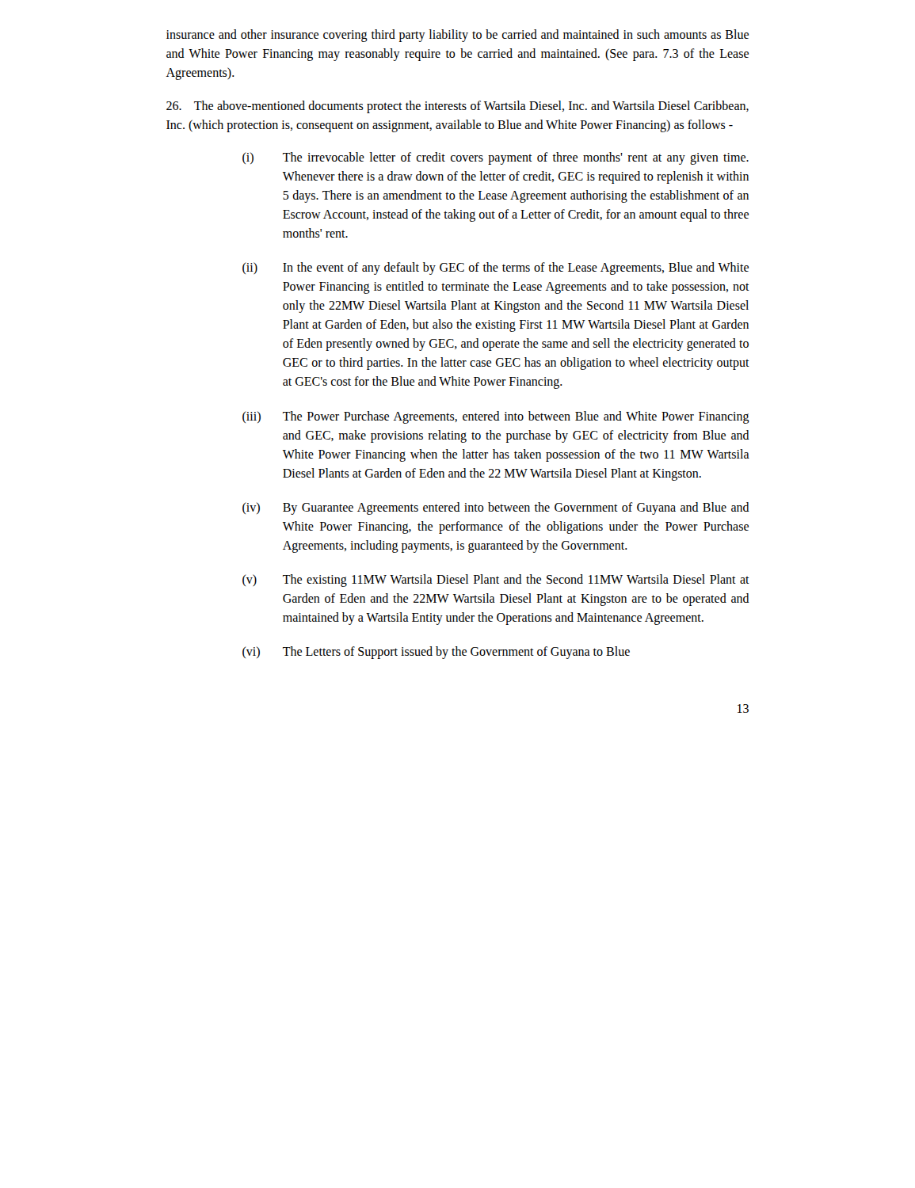insurance and other insurance covering third party liability to be carried and maintained in such amounts as Blue and White Power Financing may reasonably require to be carried and maintained. (See para. 7.3 of the Lease Agreements).
26. The above-mentioned documents protect the interests of Wartsila Diesel, Inc. and Wartsila Diesel Caribbean, Inc. (which protection is, consequent on assignment, available to Blue and White Power Financing) as follows -
(i) The irrevocable letter of credit covers payment of three months' rent at any given time. Whenever there is a draw down of the letter of credit, GEC is required to replenish it within 5 days. There is an amendment to the Lease Agreement authorising the establishment of an Escrow Account, instead of the taking out of a Letter of Credit, for an amount equal to three months' rent.
(ii) In the event of any default by GEC of the terms of the Lease Agreements, Blue and White Power Financing is entitled to terminate the Lease Agreements and to take possession, not only the 22MW Diesel Wartsila Plant at Kingston and the Second 11 MW Wartsila Diesel Plant at Garden of Eden, but also the existing First 11 MW Wartsila Diesel Plant at Garden of Eden presently owned by GEC, and operate the same and sell the electricity generated to GEC or to third parties. In the latter case GEC has an obligation to wheel electricity output at GEC's cost for the Blue and White Power Financing.
(iii) The Power Purchase Agreements, entered into between Blue and White Power Financing and GEC, make provisions relating to the purchase by GEC of electricity from Blue and White Power Financing when the latter has taken possession of the two 11 MW Wartsila Diesel Plants at Garden of Eden and the 22 MW Wartsila Diesel Plant at Kingston.
(iv) By Guarantee Agreements entered into between the Government of Guyana and Blue and White Power Financing, the performance of the obligations under the Power Purchase Agreements, including payments, is guaranteed by the Government.
(v) The existing 11MW Wartsila Diesel Plant and the Second 11MW Wartsila Diesel Plant at Garden of Eden and the 22MW Wartsila Diesel Plant at Kingston are to be operated and maintained by a Wartsila Entity under the Operations and Maintenance Agreement.
(vi) The Letters of Support issued by the Government of Guyana to Blue
13